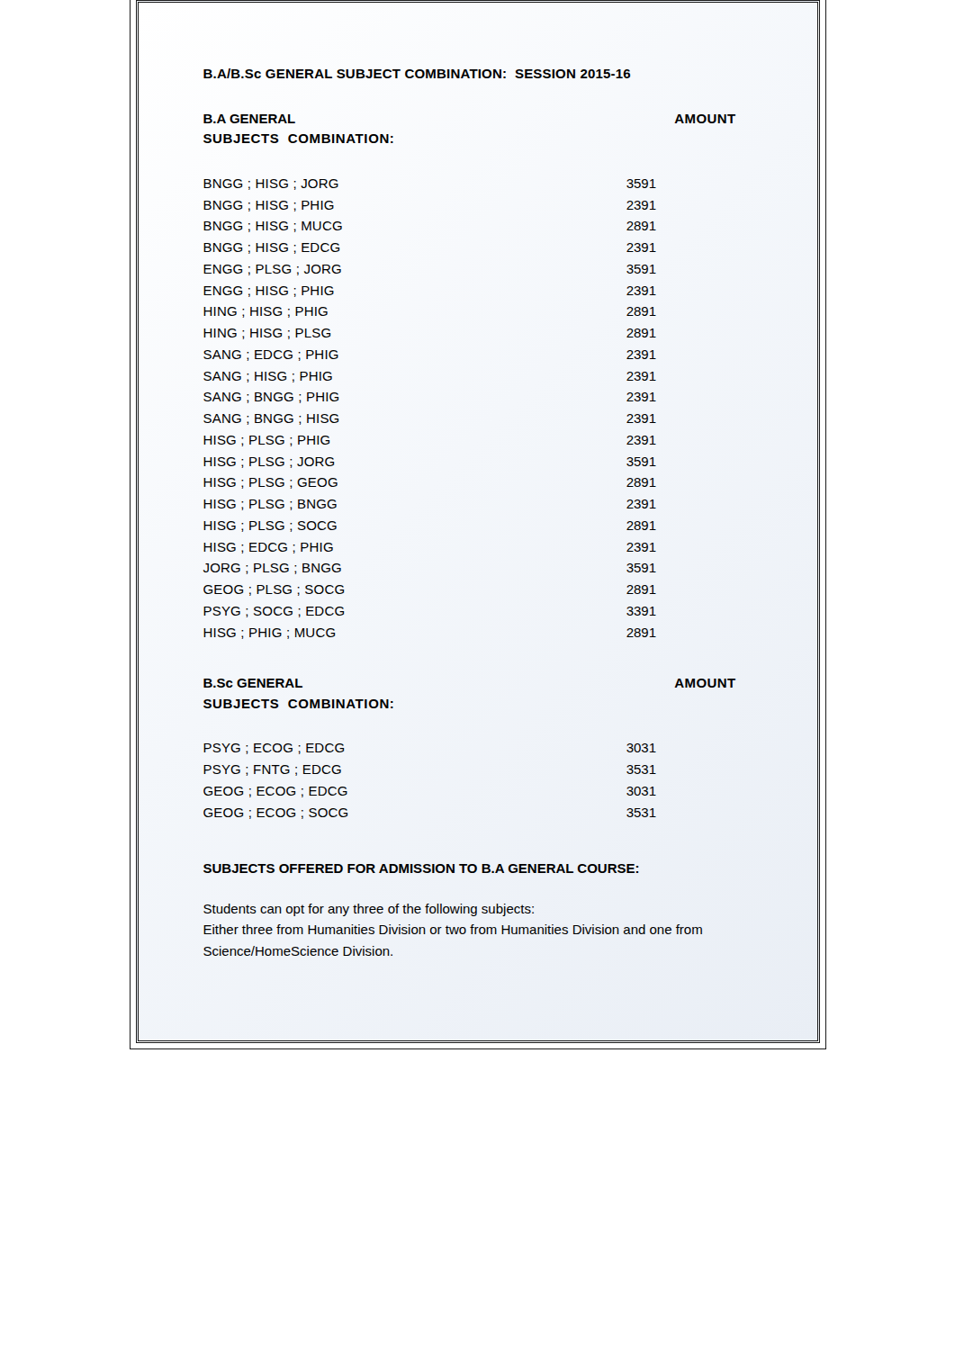B.A/B.Sc GENERAL SUBJECT COMBINATION: SESSION 2015-16
B.A GENERAL
SUBJECTS COMBINATION:
AMOUNT
| BNGG ; HISG ; JORG | 3591 |
| BNGG ; HISG ; PHIG | 2391 |
| BNGG ; HISG ; MUCG | 2891 |
| BNGG ; HISG ; EDCG | 2391 |
| ENGG ; PLSG ; JORG | 3591 |
| ENGG ; HISG ; PHIG | 2391 |
| HING ; HISG ; PHIG | 2891 |
| HING ; HISG ; PLSG | 2891 |
| SANG ; EDCG ; PHIG | 2391 |
| SANG ; HISG ; PHIG | 2391 |
| SANG ; BNGG ; PHIG | 2391 |
| SANG ; BNGG ; HISG | 2391 |
| HISG ; PLSG ; PHIG | 2391 |
| HISG ; PLSG ; JORG | 3591 |
| HISG ; PLSG ; GEOG | 2891 |
| HISG ; PLSG ; BNGG | 2391 |
| HISG ; PLSG ; SOCG | 2891 |
| HISG ; EDCG ; PHIG | 2391 |
| JORG ; PLSG ; BNGG | 3591 |
| GEOG ; PLSG ; SOCG | 2891 |
| PSYG ; SOCG ; EDCG | 3391 |
| HISG ; PHIG ; MUCG | 2891 |
B.Sc GENERAL
SUBJECTS COMBINATION:
AMOUNT
| PSYG ; ECOG ; EDCG | 3031 |
| PSYG ; FNTG ; EDCG | 3531 |
| GEOG ; ECOG ; EDCG | 3031 |
| GEOG ; ECOG ; SOCG | 3531 |
SUBJECTS OFFERED FOR ADMISSION TO B.A GENERAL COURSE:
Students can opt for any three of the following subjects:
Either three from Humanities Division or two from Humanities Division and one from Science/HomeScience Division.